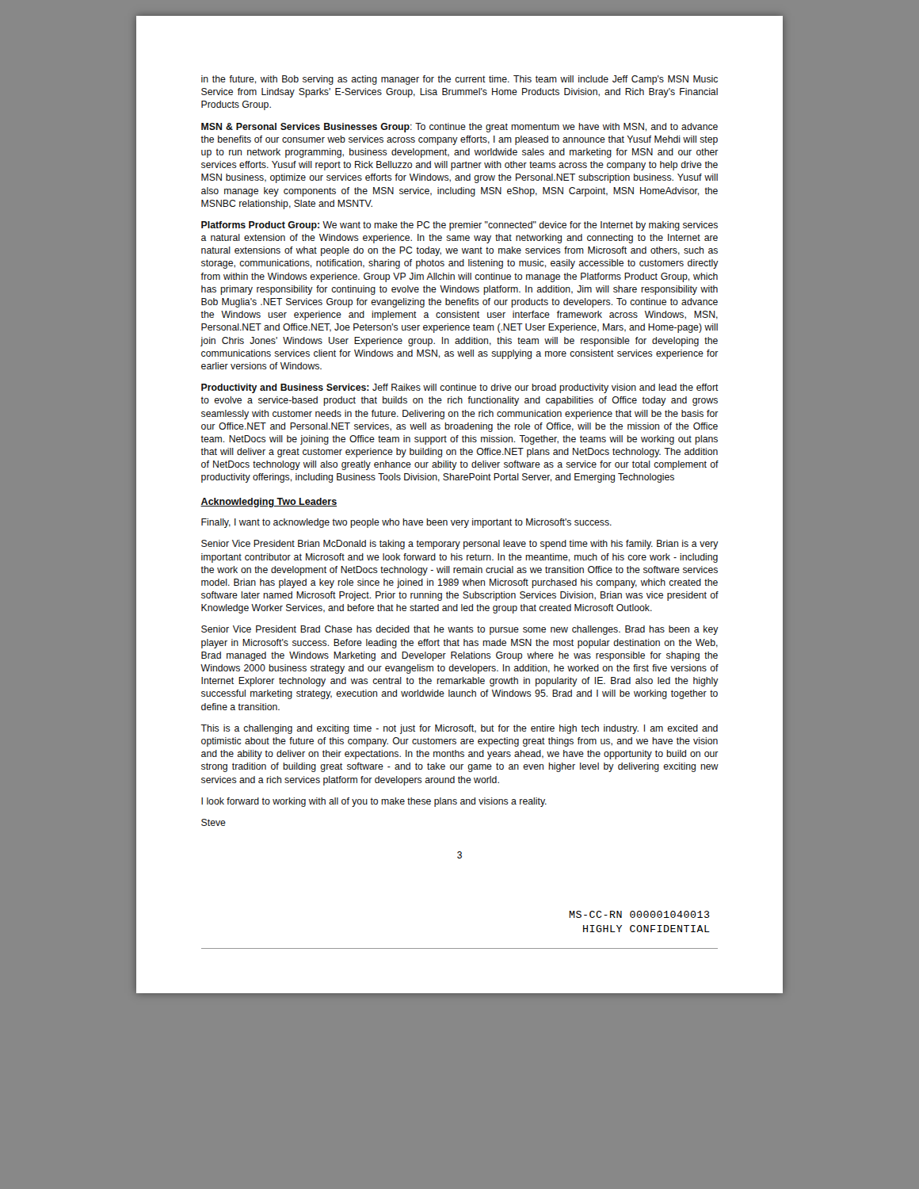in the future, with Bob serving as acting manager for the current time. This team will include Jeff Camp's MSN Music Service from Lindsay Sparks' E-Services Group, Lisa Brummel's Home Products Division, and Rich Bray's Financial Products Group.
MSN & Personal Services Businesses Group: To continue the great momentum we have with MSN, and to advance the benefits of our consumer web services across company efforts, I am pleased to announce that Yusuf Mehdi will step up to run network programming, business development, and worldwide sales and marketing for MSN and our other services efforts. Yusuf will report to Rick Belluzzo and will partner with other teams across the company to help drive the MSN business, optimize our services efforts for Windows, and grow the Personal.NET subscription business. Yusuf will also manage key components of the MSN service, including MSN eShop, MSN Carpoint, MSN HomeAdvisor, the MSNBC relationship, Slate and MSNTV.
Platforms Product Group: We want to make the PC the premier "connected" device for the Internet by making services a natural extension of the Windows experience. In the same way that networking and connecting to the Internet are natural extensions of what people do on the PC today, we want to make services from Microsoft and others, such as storage, communications, notification, sharing of photos and listening to music, easily accessible to customers directly from within the Windows experience. Group VP Jim Allchin will continue to manage the Platforms Product Group, which has primary responsibility for continuing to evolve the Windows platform. In addition, Jim will share responsibility with Bob Muglia's .NET Services Group for evangelizing the benefits of our products to developers. To continue to advance the Windows user experience and implement a consistent user interface framework across Windows, MSN, Personal.NET and Office.NET, Joe Peterson's user experience team (.NET User Experience, Mars, and Home-page) will join Chris Jones' Windows User Experience group. In addition, this team will be responsible for developing the communications services client for Windows and MSN, as well as supplying a more consistent services experience for earlier versions of Windows.
Productivity and Business Services: Jeff Raikes will continue to drive our broad productivity vision and lead the effort to evolve a service-based product that builds on the rich functionality and capabilities of Office today and grows seamlessly with customer needs in the future. Delivering on the rich communication experience that will be the basis for our Office.NET and Personal.NET services, as well as broadening the role of Office, will be the mission of the Office team. NetDocs will be joining the Office team in support of this mission. Together, the teams will be working out plans that will deliver a great customer experience by building on the Office.NET plans and NetDocs technology. The addition of NetDocs technology will also greatly enhance our ability to deliver software as a service for our total complement of productivity offerings, including Business Tools Division, SharePoint Portal Server, and Emerging Technologies
Acknowledging Two Leaders
Finally, I want to acknowledge two people who have been very important to Microsoft's success.
Senior Vice President Brian McDonald is taking a temporary personal leave to spend time with his family. Brian is a very important contributor at Microsoft and we look forward to his return. In the meantime, much of his core work - including the work on the development of NetDocs technology - will remain crucial as we transition Office to the software services model. Brian has played a key role since he joined in 1989 when Microsoft purchased his company, which created the software later named Microsoft Project. Prior to running the Subscription Services Division, Brian was vice president of Knowledge Worker Services, and before that he started and led the group that created Microsoft Outlook.
Senior Vice President Brad Chase has decided that he wants to pursue some new challenges. Brad has been a key player in Microsoft's success. Before leading the effort that has made MSN the most popular destination on the Web, Brad managed the Windows Marketing and Developer Relations Group where he was responsible for shaping the Windows 2000 business strategy and our evangelism to developers. In addition, he worked on the first five versions of Internet Explorer technology and was central to the remarkable growth in popularity of IE. Brad also led the highly successful marketing strategy, execution and worldwide launch of Windows 95. Brad and I will be working together to define a transition.
This is a challenging and exciting time - not just for Microsoft, but for the entire high tech industry. I am excited and optimistic about the future of this company. Our customers are expecting great things from us, and we have the vision and the ability to deliver on their expectations. In the months and years ahead, we have the opportunity to build on our strong tradition of building great software - and to take our game to an even higher level by delivering exciting new services and a rich services platform for developers around the world.
I look forward to working with all of you to make these plans and visions a reality.
Steve
3
MS-CC-RN 000001040013
HIGHLY CONFIDENTIAL